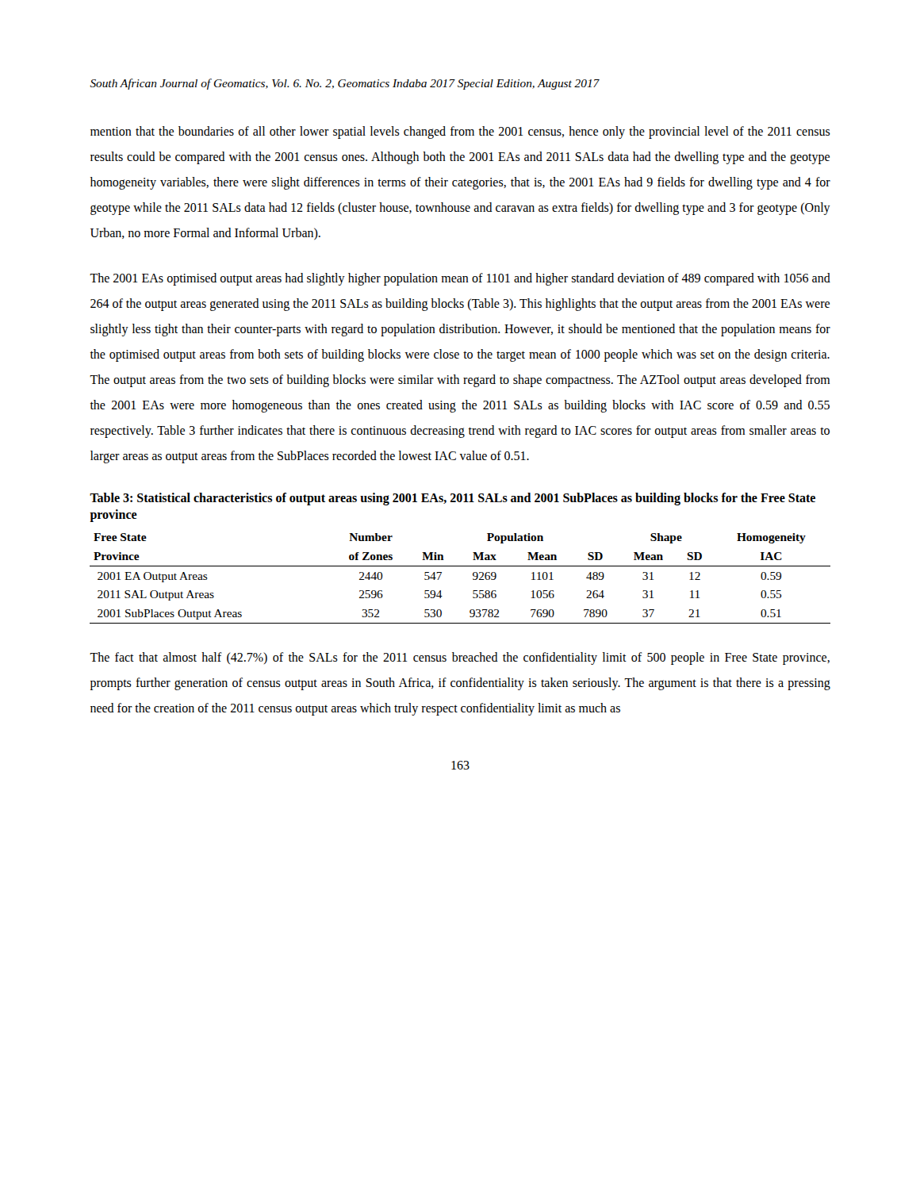South African Journal of Geomatics, Vol. 6. No. 2, Geomatics Indaba 2017 Special Edition, August 2017
mention that the boundaries of all other lower spatial levels changed from the 2001 census, hence only the provincial level of the 2011 census results could be compared with the 2001 census ones. Although both the 2001 EAs and 2011 SALs data had the dwelling type and the geotype homogeneity variables, there were slight differences in terms of their categories, that is, the 2001 EAs had 9 fields for dwelling type and 4 for geotype while the 2011 SALs data had 12 fields (cluster house, townhouse and caravan as extra fields) for dwelling type and 3 for geotype (Only Urban, no more Formal and Informal Urban).
The 2001 EAs optimised output areas had slightly higher population mean of 1101 and higher standard deviation of 489 compared with 1056 and 264 of the output areas generated using the 2011 SALs as building blocks (Table 3). This highlights that the output areas from the 2001 EAs were slightly less tight than their counter-parts with regard to population distribution. However, it should be mentioned that the population means for the optimised output areas from both sets of building blocks were close to the target mean of 1000 people which was set on the design criteria. The output areas from the two sets of building blocks were similar with regard to shape compactness. The AZTool output areas developed from the 2001 EAs were more homogeneous than the ones created using the 2011 SALs as building blocks with IAC score of 0.59 and 0.55 respectively. Table 3 further indicates that there is continuous decreasing trend with regard to IAC scores for output areas from smaller areas to larger areas as output areas from the SubPlaces recorded the lowest IAC value of 0.51.
Table 3: Statistical characteristics of output areas using 2001 EAs, 2011 SALs and 2001 SubPlaces as building blocks for the Free State province
| Free State | Number | Population | Shape | Homogeneity |
| --- | --- | --- | --- | --- |
| Province | of Zones | Min | Max | Mean | SD | Mean | SD | IAC |
| 2001 EA Output Areas | 2440 | 547 | 9269 | 1101 | 489 | 31 | 12 | 0.59 |
| 2011 SAL Output Areas | 2596 | 594 | 5586 | 1056 | 264 | 31 | 11 | 0.55 |
| 2001 SubPlaces Output Areas | 352 | 530 | 93782 | 7690 | 7890 | 37 | 21 | 0.51 |
The fact that almost half (42.7%) of the SALs for the 2011 census breached the confidentiality limit of 500 people in Free State province, prompts further generation of census output areas in South Africa, if confidentiality is taken seriously. The argument is that there is a pressing need for the creation of the 2011 census output areas which truly respect confidentiality limit as much as
163